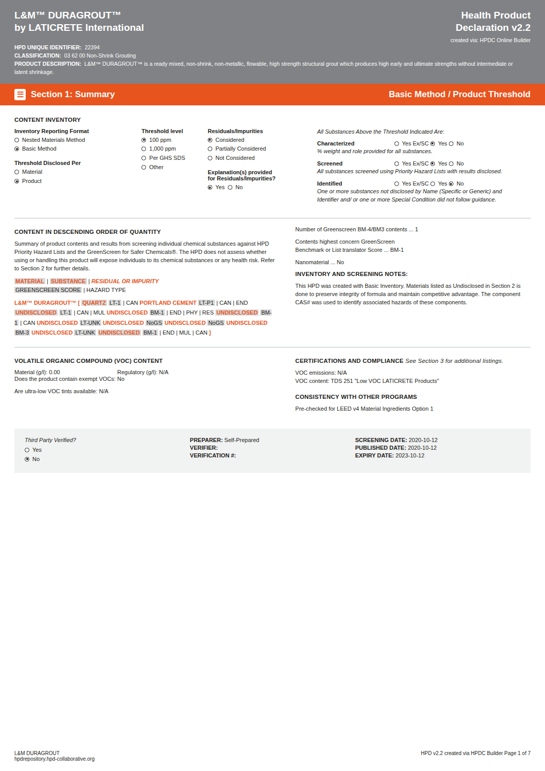L&M™ DURAGROUT™
by LATICRETE International
Health Product
Declaration v2.2
created via: HPDC Online Builder
HPD UNIQUE IDENTIFIER: 22394
CLASSIFICATION: 03 62 00 Non-Shrink Grouting
PRODUCT DESCRIPTION: L&M™ DURAGROUT™ is a ready mixed, non-shrink, non-metallic, flowable, high strength structural grout which produces high early and ultimate strengths without intermediate or latent shrinkage.
☰Section 1: Summary
Basic Method / Product Threshold
Content Inventory
Inventory Reporting Format
Nested Materials Method
Basic Method
Threshold Disclosed Per
Material
Product
Threshold level
100 ppm
1,000 ppm
Per GHS SDS
Other
Residuals/Impurities
Considered
Partially Considered
Not Considered
Explanation(s) provided
for Residuals/Impurities?
Yes No
All Substances Above the Threshold Indicated Are:
Characterized
Yes Ex/SC Yes No
% weight and role provided for all substances.
Screened
Yes Ex/SC Yes No
All substances screened using Priority Hazard Lists with results disclosed.
Identified
Yes Ex/SC Yes No
One or more substances not disclosed by Name (Specific or Generic) and Identifier and/ or one or more Special Condition did not follow guidance.
Content in Descending Order of Quantity
Summary of product contents and results from screening individual chemical substances against HPD Priority Hazard Lists and the GreenScreen for Safer Chemicals®. The HPD does not assess whether using or handling this product will expose individuals to its chemical substances or any health risk. Refer to Section 2 for further details.
MATERIAL | SUBSTANCE | RESIDUAL OR IMPURITY
GREENSCREEN SCORE | HAZARD TYPE
L&M™ DURAGROUT™ [ QUARTZ LT-1 | CAN PORTLAND CEMENT LT-P1 | CAN | END UNDISCLOSED LT-1 | CAN | MUL UNDISCLOSED BM-1 | END | PHY | RES UNDISCLOSED BM-1 | CAN UNDISCLOSED LT-UNK UNDISCLOSED NoGS UNDISCLOSED NoGS UNDISCLOSED BM-3 UNDISCLOSED LT-UNK UNDISCLOSED BM-1 | END | MUL | CAN ]
Number of Greenscreen BM-4/BM3 contents ... 1
Contents highest concern GreenScreen
Benchmark or List translator Score ... BM-1
Nanomaterial ... No
Inventory and Screening Notes:
This HPD was created with Basic Inventory. Materials listed as Undisclosed in Section 2 is done to preserve integrity of formula and maintain competitive advantage. The component CAS# was used to identify associated hazards of these components.
Volatile Organic Compound (VOC) Content
Material (g/l): 0.00
Regulatory (g/l): N/A
Does the product contain exempt VOCs: No
Are ultra-low VOC tints available: N/A
Certifications and Compliance See Section 3 for additional listings.
VOC emissions: N/A
VOC content: TDS 251 "Low VOC LATICRETE Products"
Consistency with other Programs
Pre-checked for LEED v4 Material Ingredients Option 1
Third Party Verified?
Yes
No
PREPARER: Self-Prepared
VERIFIER:
VERIFICATION #:
SCREENING DATE: 2020-10-12
PUBLISHED DATE: 2020-10-12
EXPIRY DATE: 2023-10-12
L&M DURAGROUT
hpdrepository.hpd-collaborative.org
HPD v2.2 created via HPDC Builder Page 1 of 7